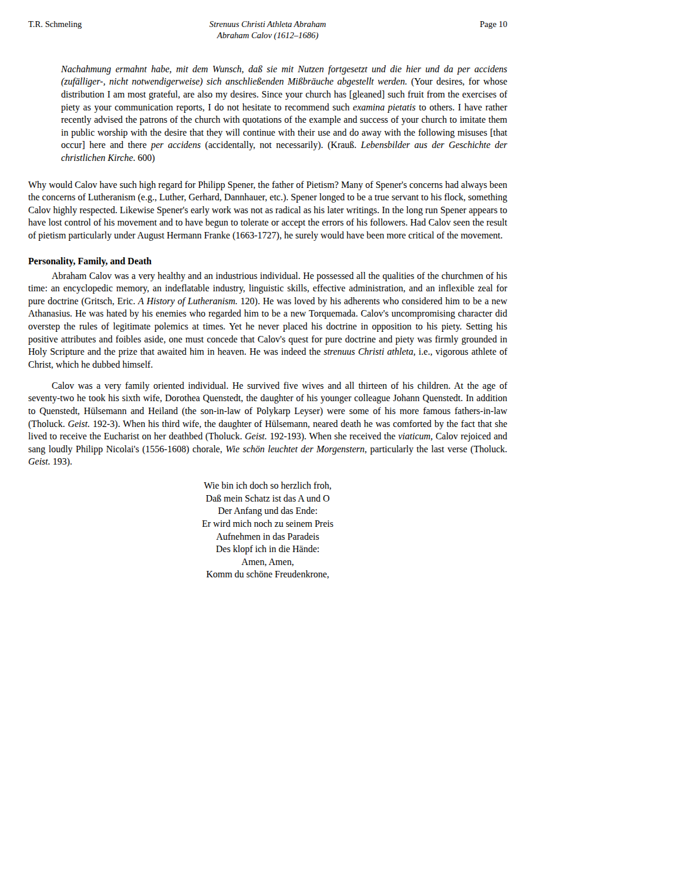T.R. Schmeling
Strenuus Christi Athleta Abraham
Abraham Calov (1612–1686)
Page 10
Nachahmung ermahnt habe, mit dem Wunsch, daß sie mit Nutzen fortgesetzt und die hier und da per accidens (zufälliger-, nicht notwendigerweise) sich anschließenden Mißbräuche abgestellt werden. (Your desires, for whose distribution I am most grateful, are also my desires. Since your church has [gleaned] such fruit from the exercises of piety as your communication reports, I do not hesitate to recommend such examina pietatis to others. I have rather recently advised the patrons of the church with quotations of the example and success of your church to imitate them in public worship with the desire that they will continue with their use and do away with the following misuses [that occur] here and there per accidens (accidentally, not necessarily). (Krauß. Lebensbilder aus der Geschichte der christlichen Kirche. 600)
Why would Calov have such high regard for Philipp Spener, the father of Pietism? Many of Spener's concerns had always been the concerns of Lutheranism (e.g., Luther, Gerhard, Dannhauer, etc.). Spener longed to be a true servant to his flock, something Calov highly respected. Likewise Spener's early work was not as radical as his later writings. In the long run Spener appears to have lost control of his movement and to have begun to tolerate or accept the errors of his followers. Had Calov seen the result of pietism particularly under August Hermann Franke (1663-1727), he surely would have been more critical of the movement.
Personality, Family, and Death
Abraham Calov was a very healthy and an industrious individual. He possessed all the qualities of the churchmen of his time: an encyclopedic memory, an indeflatable industry, linguistic skills, effective administration, and an inflexible zeal for pure doctrine (Gritsch, Eric. A History of Lutheranism. 120). He was loved by his adherents who considered him to be a new Athanasius. He was hated by his enemies who regarded him to be a new Torquemada. Calov's uncompromising character did overstep the rules of legitimate polemics at times. Yet he never placed his doctrine in opposition to his piety. Setting his positive attributes and foibles aside, one must concede that Calov's quest for pure doctrine and piety was firmly grounded in Holy Scripture and the prize that awaited him in heaven. He was indeed the strenuus Christi athleta, i.e., vigorous athlete of Christ, which he dubbed himself.
Calov was a very family oriented individual. He survived five wives and all thirteen of his children. At the age of seventy-two he took his sixth wife, Dorothea Quenstedt, the daughter of his younger colleague Johann Quenstedt. In addition to Quenstedt, Hülsemann and Heiland (the son-in-law of Polykarp Leyser) were some of his more famous fathers-in-law (Tholuck. Geist. 192-3). When his third wife, the daughter of Hülsemann, neared death he was comforted by the fact that she lived to receive the Eucharist on her deathbed (Tholuck. Geist. 192-193). When she received the viaticum, Calov rejoiced and sang loudly Philipp Nicolai's (1556-1608) chorale, Wie schön leuchtet der Morgenstern, particularly the last verse (Tholuck. Geist. 193).
Wie bin ich doch so herzlich froh,
Daß mein Schatz ist das A und O
Der Anfang und das Ende:
Er wird mich noch zu seinem Preis
Aufnehmen in das Paradeis
Des klopf ich in die Hände:
Amen, Amen,
Komm du schöne Freudenkrone,